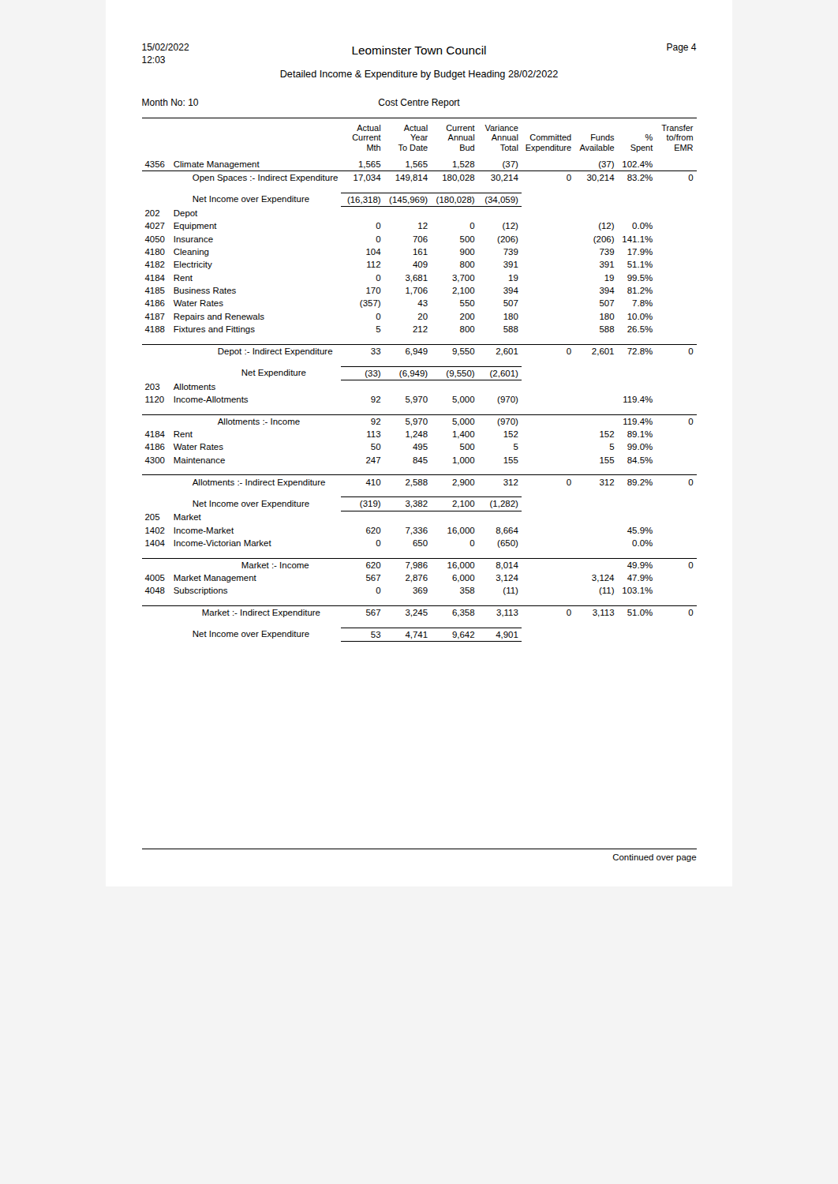15/02/2022
12:03
Page 4
Leominster Town Council
Detailed Income & Expenditure by Budget Heading 28/02/2022
Month No: 10 Cost Centre Report
| | | Actual Current Mth | Actual Year To Date | Current Annual Bud | Variance Annual Total | Committed Expenditure | Funds Available | % Spent | Transfer to/from EMR |
| --- | --- | --- | --- | --- | --- | --- | --- | --- | --- |
| 4356 | Climate Management | 1,565 | 1,565 | 1,528 | (37) | | (37) | 102.4% | |
| | Open Spaces :- Indirect Expenditure | 17,034 | 149,814 | 180,028 | 30,214 | 0 | 30,214 | 83.2% | 0 |
| | Net Income over Expenditure | (16,318) | (145,969) | (180,028) | (34,059) | | | | |
| 202 | Depot | |
| 4027 | Equipment | 0 | 12 | 0 | (12) | | (12) | 0.0% | |
| 4050 | Insurance | 0 | 706 | 500 | (206) | | (206) | 141.1% | |
| 4180 | Cleaning | 104 | 161 | 900 | 739 | | 739 | 17.9% | |
| 4182 | Electricity | 112 | 409 | 800 | 391 | | 391 | 51.1% | |
| 4184 | Rent | 0 | 3,681 | 3,700 | 19 | | 19 | 99.5% | |
| 4185 | Business Rates | 170 | 1,706 | 2,100 | 394 | | 394 | 81.2% | |
| 4186 | Water Rates | (357) | 43 | 550 | 507 | | 507 | 7.8% | |
| 4187 | Repairs and Renewals | 0 | 20 | 200 | 180 | | 180 | 10.0% | |
| 4188 | Fixtures and Fittings | 5 | 212 | 800 | 588 | | 588 | 26.5% | |
| | Depot :- Indirect Expenditure | 33 | 6,949 | 9,550 | 2,601 | 0 | 2,601 | 72.8% | 0 |
| | Net Expenditure | (33) | (6,949) | (9,550) | (2,601) | | | | |
| 203 | Allotments | |
| 1120 | Income-Allotments | 92 | 5,970 | 5,000 | (970) | | | 119.4% | |
| | Allotments :- Income | 92 | 5,970 | 5,000 | (970) | | | 119.4% | 0 |
| 4184 | Rent | 113 | 1,248 | 1,400 | 152 | | 152 | 89.1% | |
| 4186 | Water Rates | 50 | 495 | 500 | 5 | | 5 | 99.0% | |
| 4300 | Maintenance | 247 | 845 | 1,000 | 155 | | 155 | 84.5% | |
| | Allotments :- Indirect Expenditure | 410 | 2,588 | 2,900 | 312 | 0 | 312 | 89.2% | 0 |
| | Net Income over Expenditure | (319) | 3,382 | 2,100 | (1,282) | | | | |
| 205 | Market | |
| 1402 | Income-Market | 620 | 7,336 | 16,000 | 8,664 | | | 45.9% | |
| 1404 | Income-Victorian Market | 0 | 650 | 0 | (650) | | | 0.0% | |
| | Market :- Income | 620 | 7,986 | 16,000 | 8,014 | | | 49.9% | 0 |
| 4005 | Market Management | 567 | 2,876 | 6,000 | 3,124 | | 3,124 | 47.9% | |
| 4048 | Subscriptions | 0 | 369 | 358 | (11) | | (11) | 103.1% | |
| | Market :- Indirect Expenditure | 567 | 3,245 | 6,358 | 3,113 | 0 | 3,113 | 51.0% | 0 |
| | Net Income over Expenditure | 53 | 4,741 | 9,642 | 4,901 | | | | |
Continued over page